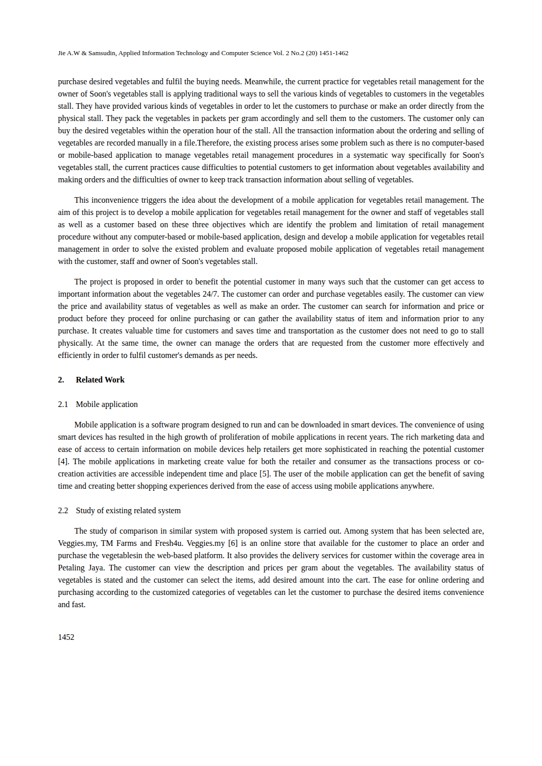Jie A.W & Samsudin, Applied Information Technology and Computer Science Vol. 2 No.2 (20) 1451-1462
purchase desired vegetables and fulfil the buying needs. Meanwhile, the current practice for vegetables retail management for the owner of Soon's vegetables stall is applying traditional ways to sell the various kinds of vegetables to customers in the vegetables stall. They have provided various kinds of vegetables in order to let the customers to purchase or make an order directly from the physical stall. They pack the vegetables in packets per gram accordingly and sell them to the customers. The customer only can buy the desired vegetables within the operation hour of the stall. All the transaction information about the ordering and selling of vegetables are recorded manually in a file.Therefore, the existing process arises some problem such as there is no computer-based or mobile-based application to manage vegetables retail management procedures in a systematic way specifically for Soon's vegetables stall, the current practices cause difficulties to potential customers to get information about vegetables availability and making orders and the difficulties of owner to keep track transaction information about selling of vegetables.
This inconvenience triggers the idea about the development of a mobile application for vegetables retail management. The aim of this project is to develop a mobile application for vegetables retail management for the owner and staff of vegetables stall as well as a customer based on these three objectives which are identify the problem and limitation of retail management procedure without any computer-based or mobile-based application, design and develop a mobile application for vegetables retail management in order to solve the existed problem and evaluate proposed mobile application of vegetables retail management with the customer, staff and owner of Soon's vegetables stall.
The project is proposed in order to benefit the potential customer in many ways such that the customer can get access to important information about the vegetables 24/7. The customer can order and purchase vegetables easily. The customer can view the price and availability status of vegetables as well as make an order. The customer can search for information and price or product before they proceed for online purchasing or can gather the availability status of item and information prior to any purchase. It creates valuable time for customers and saves time and transportation as the customer does not need to go to stall physically. At the same time, the owner can manage the orders that are requested from the customer more effectively and efficiently in order to fulfil customer's demands as per needs.
2. Related Work
2.1 Mobile application
Mobile application is a software program designed to run and can be downloaded in smart devices. The convenience of using smart devices has resulted in the high growth of proliferation of mobile applications in recent years. The rich marketing data and ease of access to certain information on mobile devices help retailers get more sophisticated in reaching the potential customer [4]. The mobile applications in marketing create value for both the retailer and consumer as the transactions process or co-creation activities are accessible independent time and place [5]. The user of the mobile application can get the benefit of saving time and creating better shopping experiences derived from the ease of access using mobile applications anywhere.
2.2 Study of existing related system
The study of comparison in similar system with proposed system is carried out. Among system that has been selected are, Veggies.my, TM Farms and Fresh4u. Veggies.my [6] is an online store that available for the customer to place an order and purchase the vegetablesin the web-based platform. It also provides the delivery services for customer within the coverage area in Petaling Jaya. The customer can view the description and prices per gram about the vegetables. The availability status of vegetables is stated and the customer can select the items, add desired amount into the cart. The ease for online ordering and purchasing according to the customized categories of vegetables can let the customer to purchase the desired items convenience and fast.
1452